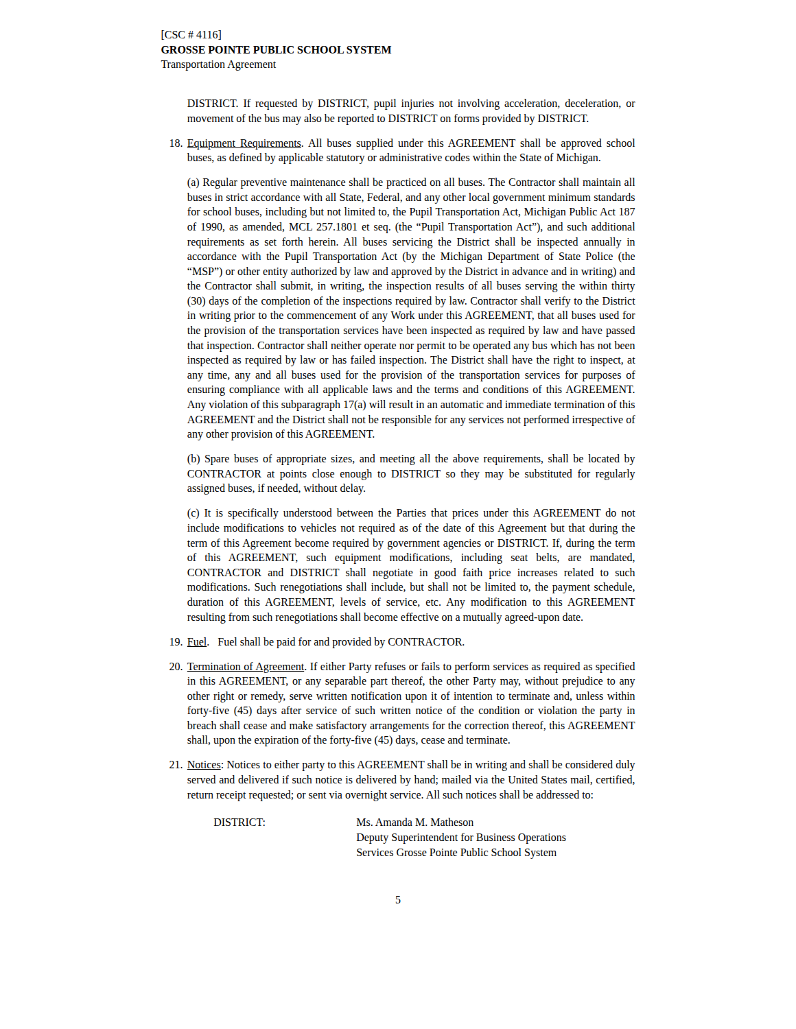[CSC # 4116]
Grosse Pointe Public School System
Transportation Agreement
DISTRICT. If requested by DISTRICT, pupil injuries not involving acceleration, deceleration, or movement of the bus may also be reported to DISTRICT on forms provided by DISTRICT.
18.
Equipment Requirements. All buses supplied under this AGREEMENT shall be approved school buses, as defined by applicable statutory or administrative codes within the State of Michigan.
(a) Regular preventive maintenance shall be practiced on all buses. The Contractor shall maintain all buses in strict accordance with all State, Federal, and any other local government minimum standards for school buses, including but not limited to, the Pupil Transportation Act, Michigan Public Act 187 of 1990, as amended, MCL 257.1801 et seq. (the “Pupil Transportation Act”), and such additional requirements as set forth herein. All buses servicing the District shall be inspected annually in accordance with the Pupil Transportation Act (by the Michigan Department of State Police (the “MSP”) or other entity authorized by law and approved by the District in advance and in writing) and the Contractor shall submit, in writing, the inspection results of all buses serving the within thirty (30) days of the completion of the inspections required by law. Contractor shall verify to the District in writing prior to the commencement of any Work under this AGREEMENT, that all buses used for the provision of the transportation services have been inspected as required by law and have passed that inspection. Contractor shall neither operate nor permit to be operated any bus which has not been inspected as required by law or has failed inspection. The District shall have the right to inspect, at any time, any and all buses used for the provision of the transportation services for purposes of ensuring compliance with all applicable laws and the terms and conditions of this AGREEMENT. Any violation of this subparagraph 17(a) will result in an automatic and immediate termination of this AGREEMENT and the District shall not be responsible for any services not performed irrespective of any other provision of this AGREEMENT.
(b) Spare buses of appropriate sizes, and meeting all the above requirements, shall be located by CONTRACTOR at points close enough to DISTRICT so they may be substituted for regularly assigned buses, if needed, without delay.
(c) It is specifically understood between the Parties that prices under this AGREEMENT do not include modifications to vehicles not required as of the date of this Agreement but that during the term of this Agreement become required by government agencies or DISTRICT. If, during the term of this AGREEMENT, such equipment modifications, including seat belts, are mandated, CONTRACTOR and DISTRICT shall negotiate in good faith price increases related to such modifications. Such renegotiations shall include, but shall not be limited to, the payment schedule, duration of this AGREEMENT, levels of service, etc. Any modification to this AGREEMENT resulting from such renegotiations shall become effective on a mutually agreed-upon date.
19.
Fuel. Fuel shall be paid for and provided by CONTRACTOR.
20.
Termination of Agreement. If either Party refuses or fails to perform services as required as specified in this AGREEMENT, or any separable part thereof, the other Party may, without prejudice to any other right or remedy, serve written notification upon it of intention to terminate and, unless within forty-five (45) days after service of such written notice of the condition or violation the party in breach shall cease and make satisfactory arrangements for the correction thereof, this AGREEMENT shall, upon the expiration of the forty-five (45) days, cease and terminate.
21.
Notices: Notices to either party to this AGREEMENT shall be in writing and shall be considered duly served and delivered if such notice is delivered by hand; mailed via the United States mail, certified, return receipt requested; or sent via overnight service. All such notices shall be addressed to:
DISTRICT:
Ms. Amanda M. Matheson
Deputy Superintendent for Business Operations
Services Grosse Pointe Public School System
5